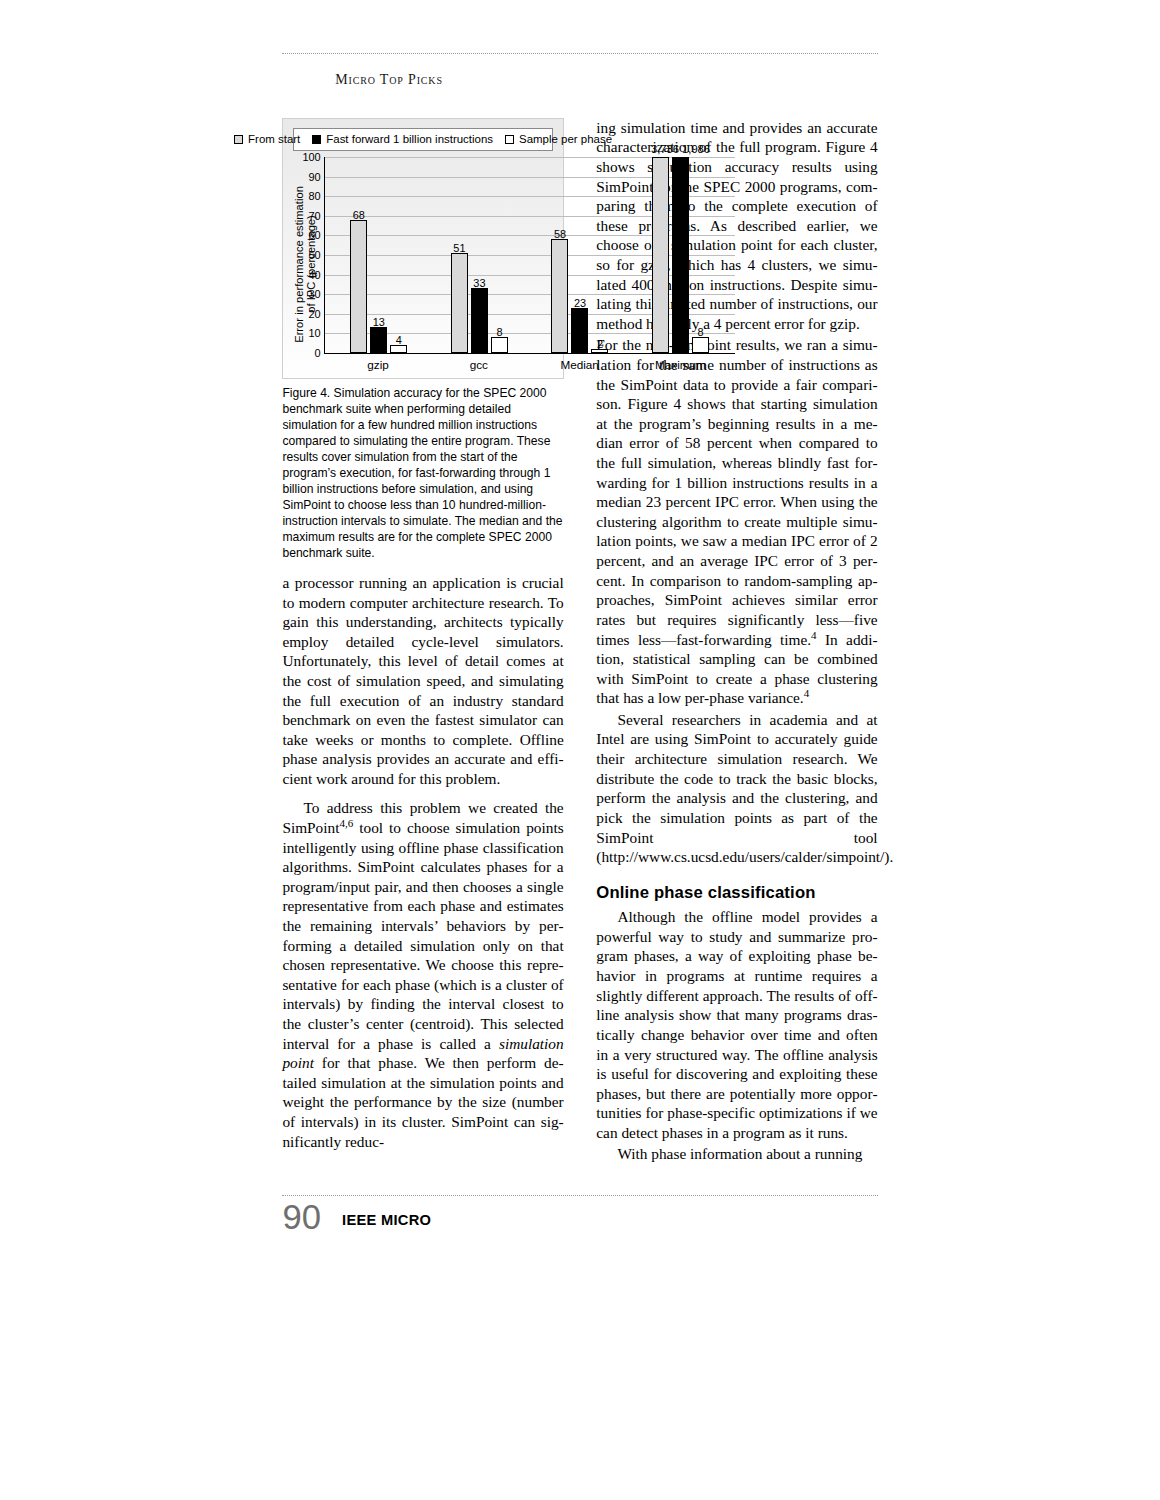Micro Top Picks
From start Fast forward 1 billion instructions Sample per phase
Error in performance estimation
of IPC (percentage)
100 90 80 70 60 50 40 30 20 10 0
68
13
4
51
33
8
58
23
2
3,736 1,986
8
gzip gcc Median Maximum
Figure 4. Simulation accuracy for the SPEC 2000 benchmark suite when performing detailed simulation for a few hundred million instructions compared to simulating the entire program. These results cover simulation from the start of the program’s execution, for fast-forwarding through 1 billion instructions before simulation, and using SimPoint to choose less than 10 hundred-million-instruction intervals to simulate. The median and the maximum results are for the complete SPEC 2000 benchmark suite.
a processor running an application is crucial to modern computer architecture research. To gain this understanding, architects typically employ detailed cycle-level simulators. Unfortunately, this level of detail comes at the cost of simulation speed, and simulating the full execution of an industry standard benchmark on even the fastest simulator can take weeks or months to complete. Offline phase analysis provides an accurate and efficient work around for this problem.
To address this problem we created the SimPoint4,6 tool to choose simulation points intelligently using offline phase classification algorithms. SimPoint calculates phases for a program/input pair, and then chooses a single representative from each phase and estimates the remaining intervals’ behaviors by performing a detailed simulation only on that chosen representative. We choose this representative for each phase (which is a cluster of intervals) by finding the interval closest to the cluster’s center (centroid). This selected interval for a phase is called a simulation point for that phase. We then perform detailed simulation at the simulation points and weight the performance by the size (number of intervals) in its cluster. SimPoint can significantly reduc-
ing simulation time and provides an accurate characterization of the full program. Figure 4 shows simulation accuracy results using SimPoint for the SPEC 2000 programs, comparing them to the complete execution of these programs. As described earlier, we choose one simulation point for each cluster, so for gzip, which has 4 clusters, we simulated 400 million instructions. Despite simulating this limited number of instructions, our method had only a 4 percent error for gzip.
For the non-SimPoint results, we ran a simulation for the same number of instructions as the SimPoint data to provide a fair comparison. Figure 4 shows that starting simulation at the program’s beginning results in a median error of 58 percent when compared to the full simulation, whereas blindly fast forwarding for 1 billion instructions results in a median 23 percent IPC error. When using the clustering algorithm to create multiple simulation points, we saw a median IPC error of 2 percent, and an average IPC error of 3 percent. In comparison to random-sampling approaches, SimPoint achieves similar error rates but requires significantly less—five times less—fast-forwarding time.4 In addition, statistical sampling can be combined with SimPoint to create a phase clustering that has a low per-phase variance.4
Several researchers in academia and at Intel are using SimPoint to accurately guide their architecture simulation research. We distribute the code to track the basic blocks, perform the analysis and the clustering, and pick the simulation points as part of the SimPoint tool (http://www.cs.ucsd.edu/users/calder/simpoint/).
Online phase classification
Although the offline model provides a powerful way to study and summarize program phases, a way of exploiting phase behavior in programs at runtime requires a slightly different approach. The results of offline analysis show that many programs drastically change behavior over time and often in a very structured way. The offline analysis is useful for discovering and exploiting these phases, but there are potentially more opportunities for phase-specific optimizations if we can detect phases in a program as it runs.
With phase information about a running
90
IEEE MICRO